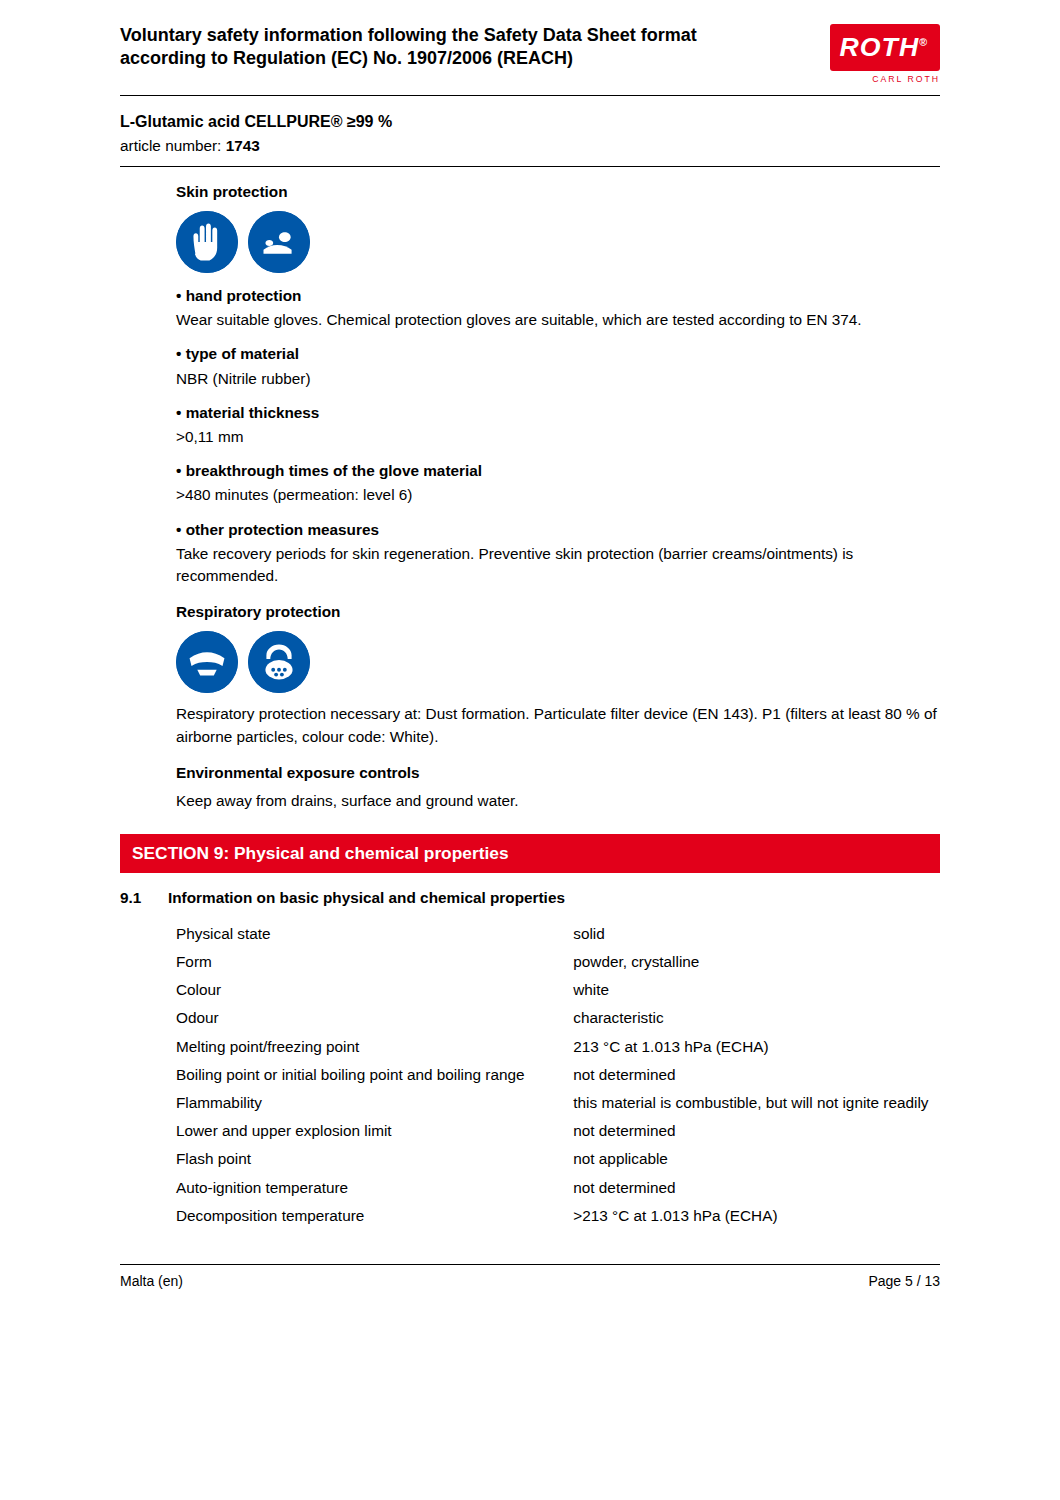Voluntary safety information following the Safety Data Sheet format according to Regulation (EC) No. 1907/2006 (REACH)
ROTH® Carl Roth
L-Glutamic acid CELLPURE® ≥99 %
article number: 1743
Skin protection
• hand protection
Wear suitable gloves. Chemical protection gloves are suitable, which are tested according to EN 374.
• type of material
NBR (Nitrile rubber)
• material thickness
>0,11 mm
• breakthrough times of the glove material
>480 minutes (permeation: level 6)
• other protection measures
Take recovery periods for skin regeneration. Preventive skin protection (barrier creams/ointments) is recommended.
Respiratory protection
Respiratory protection necessary at: Dust formation. Particulate filter device (EN 143). P1 (filters at least 80 % of airborne particles, colour code: White).
Environmental exposure controls
Keep away from drains, surface and ground water.
SECTION 9: Physical and chemical properties
9.1
Information on basic physical and chemical properties
| Physical state | solid |
| Form | powder, crystalline |
| Colour | white |
| Odour | characteristic |
| Melting point/freezing point | 213 °C at 1.013 hPa (ECHA) |
| Boiling point or initial boiling point and boiling range | not determined |
| Flammability | this material is combustible, but will not ignite readily |
| Lower and upper explosion limit | not determined |
| Flash point | not applicable |
| Auto-ignition temperature | not determined |
| Decomposition temperature | >213 °C at 1.013 hPa (ECHA) |
Malta (en) Page 5 / 13